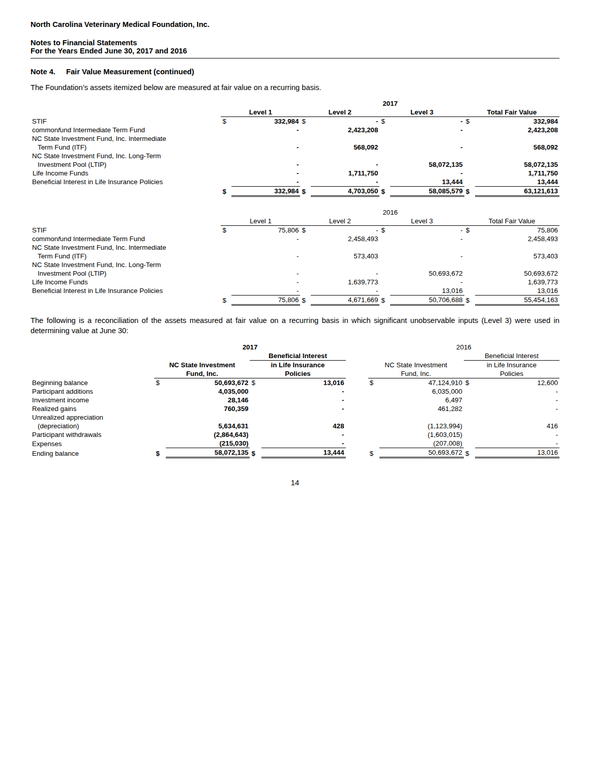North Carolina Veterinary Medical Foundation, Inc.
Notes to Financial Statements
For the Years Ended June 30, 2017 and 2016
Note 4. Fair Value Measurement (continued)
The Foundation’s assets itemized below are measured at fair value on a recurring basis.
| | 2017 |
| | Level 1 | Level 2 | Level 3 | Total Fair Value |
| STIF | $ | 332,984 | $ | - | $ | - | $ | 332,984 |
| common f und Intermediate Term Fund | | - | | 2,423,208 | | - | | 2,423,208 |
| NC State Investment Fund, Inc. Intermediate | | | | | | | | |
| Term Fund (ITF) | | - | | 568,092 | | - | | 568,092 |
| NC State Investment Fund, Inc. Long-Term | | | | | | | | |
| Investment Pool (LTIP) | | - | | - | | 58,072,135 | | 58,072,135 |
| Life Income Funds | | - | | 1,711,750 | | - | | 1,711,750 |
| Beneficial Interest in Life Insurance Policies | | - | | - | | 13,444 | | 13,444 |
| | $ | 332,984 | $ | 4,703,050 | $ | 58,085,579 | $ | 63,121,613 |
| | 2016 |
| | Level 1 | Level 2 | Level 3 | Total Fair Value |
| STIF | $ | 75,806 | $ | - | $ | - | $ | 75,806 |
| common f und Intermediate Term Fund | | - | | 2,458,493 | | - | | 2,458,493 |
| NC State Investment Fund, Inc. Intermediate | | | | | | | | |
| Term Fund (ITF) | | - | | 573,403 | | - | | 573,403 |
| NC State Investment Fund, Inc. Long-Term | | | | | | | | |
| Investment Pool (LTIP) | | - | | - | | 50,693,672 | | 50,693,672 |
| Life Income Funds | | - | | 1,639,773 | | - | | 1,639,773 |
| Beneficial Interest in Life Insurance Policies | | - | | - | | 13,016 | | 13,016 |
| | $ | 75,806 | $ | 4,671,669 | $ | 50,706,688 | $ | 55,454,163 |
The following is a reconciliation of the assets measured at fair value on a recurring basis in which significant unobservable inputs (Level 3) were used in determining value at June 30:
| | 2017 | | 2016 |
| | | Beneficial Interest | | | Beneficial Interest |
| | NC State Investment | in Life Insurance | | NC State Investment | in Life Insurance |
| | Fund, Inc. | Policies | | Fund, Inc. | Policies |
| Beginning balance | $ | 50,693,672 | $ | 13,016 | | $ | 47,124,910 | $ | 12,600 |
| Participant additions | | 4,035,000 | | - | | | 6,035,000 | | - |
| Investment income | | 28,146 | | - | | | 6,497 | | - |
| Realized gains | | 760,359 | | - | | | 461,282 | | - |
| Unrealized appreciation | | | | | | | | | |
| (depreciation) | | 5,634,631 | | 428 | | | (1,123,994) | | 416 |
| Participant withdrawals | | (2,864,643) | | - | | | (1,603,015) | | - |
| Expenses | | (215,030) | | - | | | (207,008) | | - |
| Ending balance | $ | 58,072,135 | $ | 13,444 | | $ | 50,693,672 | $ | 13,016 |
14